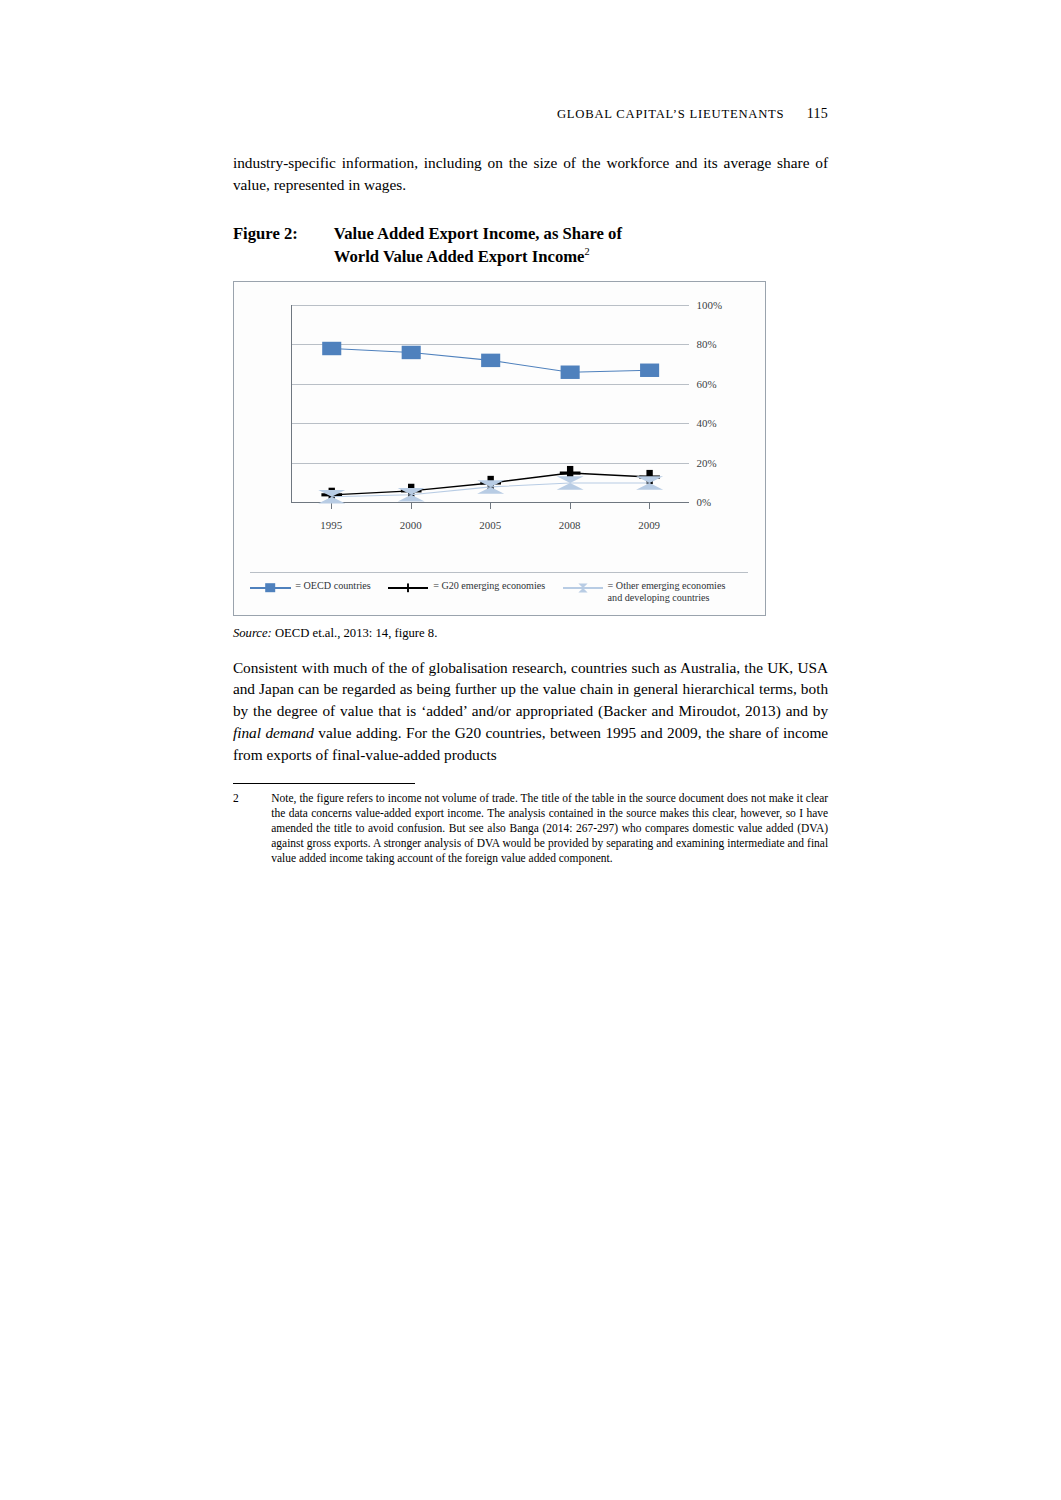Global Capital’s Lieutenants 115
industry-specific information, including on the size of the workforce and its average share of value, represented in wages.
Figure 2: Value Added Export Income, as Share of
World Value Added Export Income2
100%
80%
60%
40%
20%
0%
1995
2000
2005
2008
2009
= OECD countries
= G20 emerging economies
= Other emerging economies
and developing countries
Source: OECD et.al., 2013: 14, figure 8.
Consistent with much of the of globalisation research, countries such as Australia, the UK, USA and Japan can be regarded as being further up the value chain in general hierarchical terms, both by the degree of value that is ‘added’ and/or appropriated (Backer and Miroudot, 2013) and by final demand value adding. For the G20 countries, between 1995 and 2009, the share of income from exports of final-value-added products
2 Note, the figure refers to income not volume of trade. The title of the table in the source document does not make it clear the data concerns value-added export income. The analysis contained in the source makes this clear, however, so I have amended the title to avoid confusion. But see also Banga (2014: 267-297) who compares domestic value added (DVA) against gross exports. A stronger analysis of DVA would be provided by separating and examining intermediate and final value added income taking account of the foreign value added component.